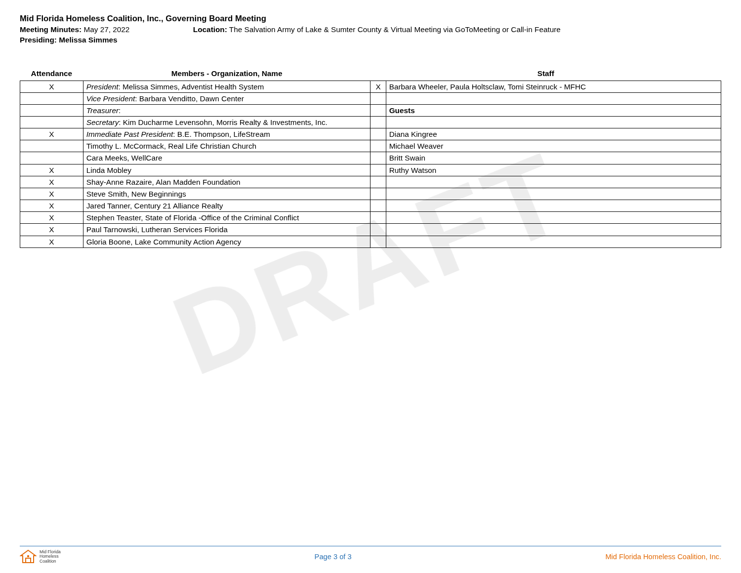DRAFT
Mid Florida Homeless Coalition, Inc., Governing Board Meeting
Meeting Minutes: May 27, 2022 Location: The Salvation Army of Lake & Sumter County & Virtual Meeting via GoToMeeting or Call-in Feature
Presiding: Melissa Simmes
| Attendance | Members - Organization, Name | Staff |
| --- | --- | --- |
| X | President : Melissa Simmes, Adventist Health System | X | Barbara Wheeler, Paula Holtsclaw, Tomi Steinruck - MFHC |
| | Vice President : Barbara Venditto, Dawn Center | | |
| | Treasurer : | | Guests |
| | Secretary : Kim Ducharme Levensohn, Morris Realty & Investments, Inc. | | |
| X | Immediate Past President : B.E. Thompson, LifeStream | | Diana Kingree |
| | Timothy L. McCormack, Real Life Christian Church | | Michael Weaver |
| | Cara Meeks, WellCare | | Britt Swain |
| X | Linda Mobley | | Ruthy Watson |
| X | Shay-Anne Razaire, Alan Madden Foundation | | |
| X | Steve Smith, New Beginnings | | |
| X | Jared Tanner, Century 21 Alliance Realty | | |
| X | Stephen Teaster, State of Florida -Office of the Criminal Conflict | | |
| X | Paul Tarnowski, Lutheran Services Florida | | |
| X | Gloria Boone, Lake Community Action Agency | | |
Mid Florida
Homeless
Coalition
Page 3 of 3
Mid Florida Homeless Coalition, Inc.